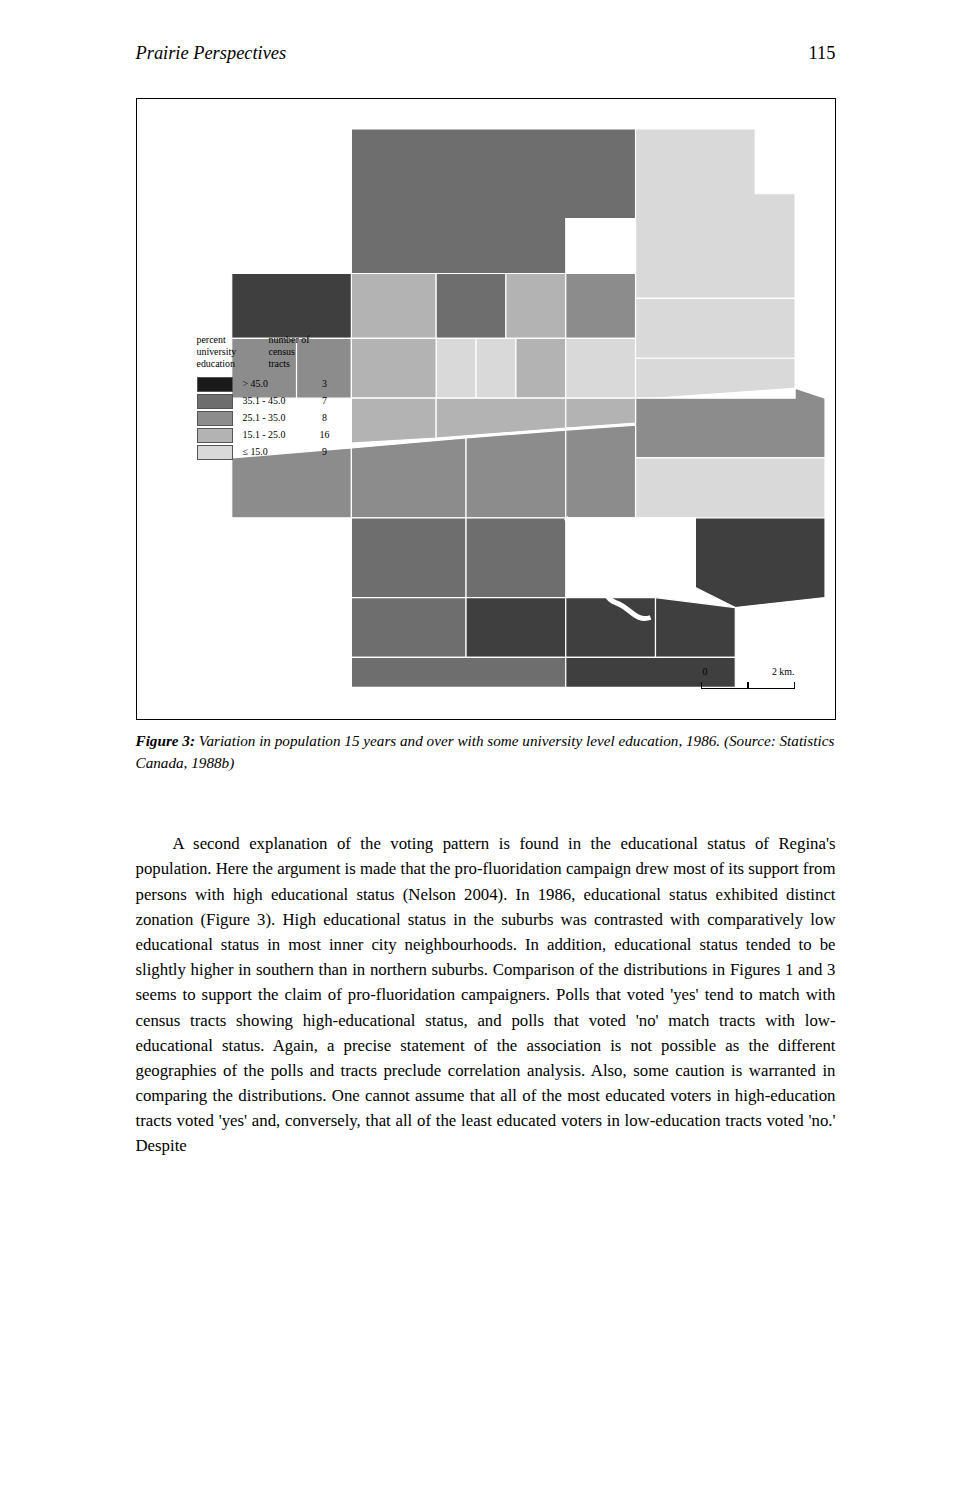Prairie Perspectives 115
percent
university
education
number of
census
tracts
> 45.0 3
35.1 - 45.0 7
25.1 - 35.0 8
15.1 - 25.0 16
≤ 15.0 9
02 km.
Figure 3: Variation in population 15 years and over with some university level education, 1986. (Source: Statistics Canada, 1988b)
A second explanation of the voting pattern is found in the educational status of Regina's population. Here the argument is made that the pro-fluoridation campaign drew most of its support from persons with high educational status (Nelson 2004). In 1986, educational status exhibited distinct zonation (Figure 3). High educational status in the suburbs was contrasted with comparatively low educational status in most inner city neighbourhoods. In addition, educational status tended to be slightly higher in southern than in northern suburbs. Comparison of the distributions in Figures 1 and 3 seems to support the claim of pro-fluoridation campaigners. Polls that voted 'yes' tend to match with census tracts showing high-educational status, and polls that voted 'no' match tracts with low-educational status. Again, a precise statement of the association is not possible as the different geographies of the polls and tracts preclude correlation analysis. Also, some caution is warranted in comparing the distributions. One cannot assume that all of the most educated voters in high-education tracts voted 'yes' and, conversely, that all of the least educated voters in low-education tracts voted 'no.' Despite